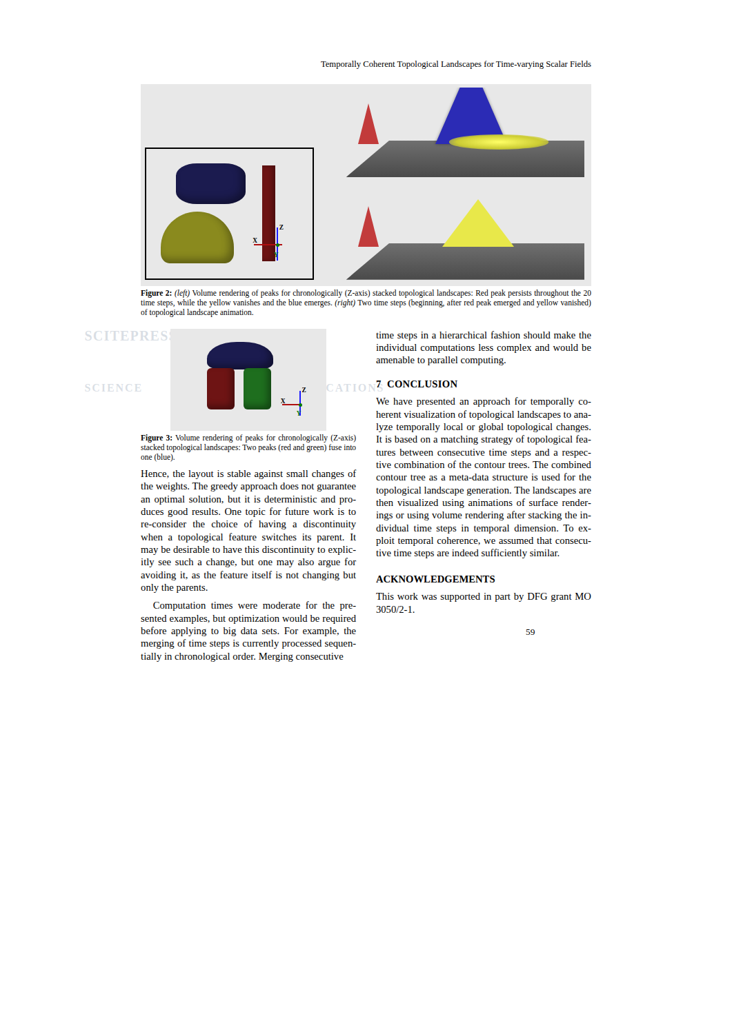SCITEPRESS SCIENCE TECHNOLOGY PUBLICATIONS
Temporally Coherent Topological Landscapes for Time-varying Scalar Fields
Z X Y
Figure 2: (left) Volume rendering of peaks for chronologically (Z-axis) stacked topological landscapes: Red peak persists throughout the 20 time steps, while the yellow vanishes and the blue emerges. (right) Two time steps (beginning, after red peak emerged and yellow vanished) of topological landscape animation.
Z X Y
Figure 3: Volume rendering of peaks for chronologically (Z-axis) stacked topological landscapes: Two peaks (red and green) fuse into one (blue).
Hence, the layout is stable against small changes of the weights. The greedy approach does not guarantee an optimal solution, but it is deterministic and produces good results. One topic for future work is to re-consider the choice of having a discontinuity when a topological feature switches its parent. It may be desirable to have this discontinuity to explicitly see such a change, but one may also argue for avoiding it, as the feature itself is not changing but only the parents.
Computation times were moderate for the presented examples, but optimization would be required before applying to big data sets. For example, the merging of time steps is currently processed sequentially in chronological order. Merging consecutive
time steps in a hierarchical fashion should make the individual computations less complex and would be amenable to parallel computing.
7 CONCLUSION
We have presented an approach for temporally coherent visualization of topological landscapes to analyze temporally local or global topological changes. It is based on a matching strategy of topological features between consecutive time steps and a respective combination of the contour trees. The combined contour tree as a meta-data structure is used for the topological landscape generation. The landscapes are then visualized using animations of surface renderings or using volume rendering after stacking the individual time steps in temporal dimension. To exploit temporal coherence, we assumed that consecutive time steps are indeed sufficiently similar.
ACKNOWLEDGEMENTS
This work was supported in part by DFG grant MO 3050/2-1.
59